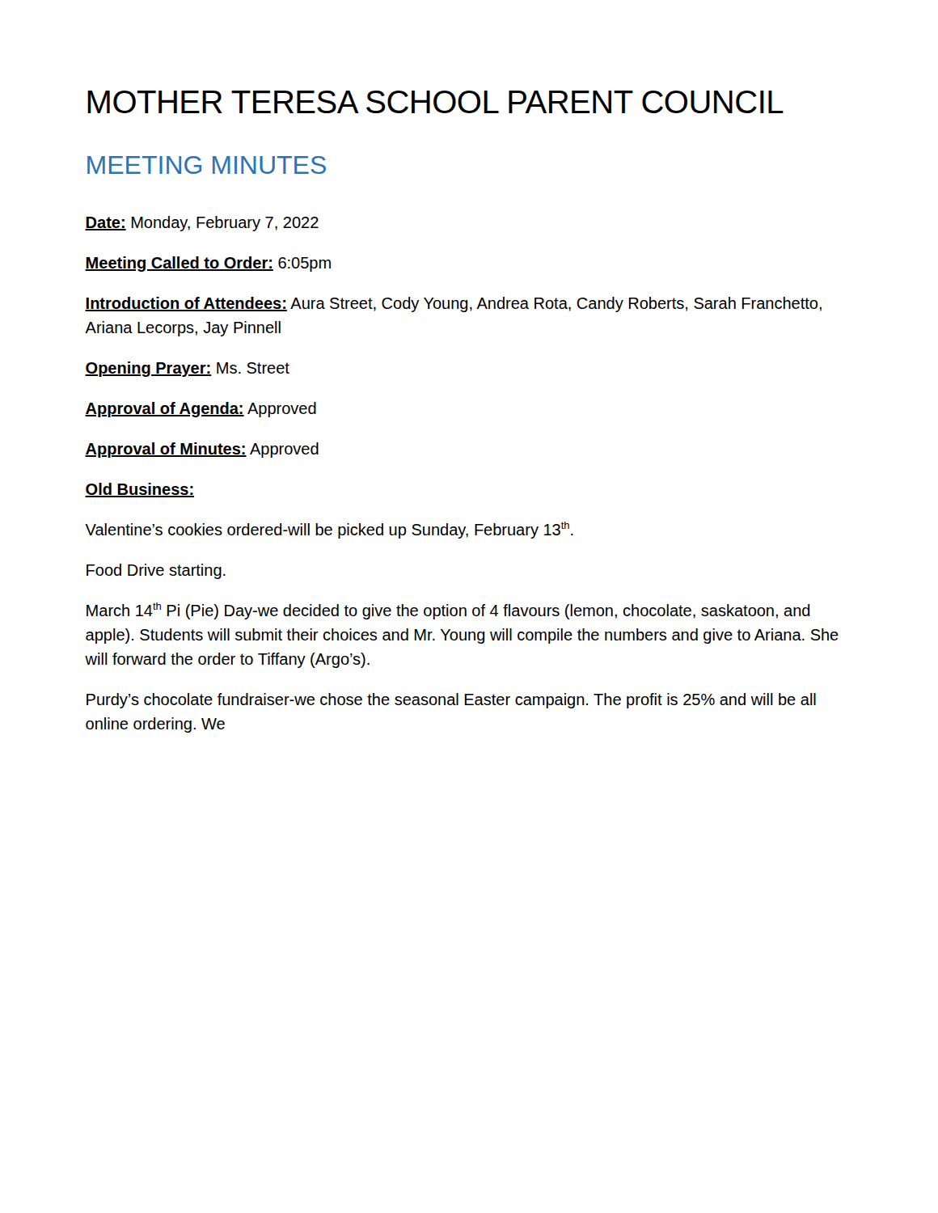MOTHER TERESA SCHOOL PARENT COUNCIL
MEETING MINUTES
Date: Monday, February 7, 2022
Meeting Called to Order: 6:05pm
Introduction of Attendees: Aura Street, Cody Young, Andrea Rota, Candy Roberts, Sarah Franchetto, Ariana Lecorps, Jay Pinnell
Opening Prayer: Ms. Street
Approval of Agenda: Approved
Approval of Minutes: Approved
Old Business:
Valentine’s cookies ordered-will be picked up Sunday, February 13th.
Food Drive starting.
March 14th Pi (Pie) Day-we decided to give the option of 4 flavours (lemon, chocolate, saskatoon, and apple). Students will submit their choices and Mr. Young will compile the numbers and give to Ariana. She will forward the order to Tiffany (Argo’s).
Purdy’s chocolate fundraiser-we chose the seasonal Easter campaign. The profit is 25% and will be all online ordering. We